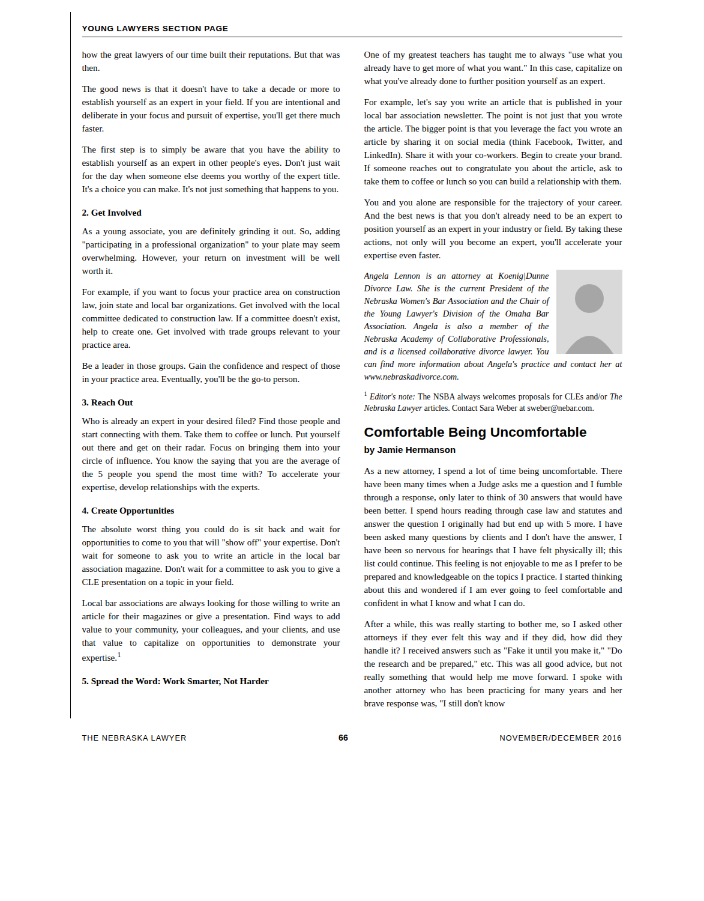YOUNG LAWYERS SECTION PAGE
how the great lawyers of our time built their reputations. But that was then.
The good news is that it doesn't have to take a decade or more to establish yourself as an expert in your field. If you are intentional and deliberate in your focus and pursuit of expertise, you'll get there much faster.
The first step is to simply be aware that you have the ability to establish yourself as an expert in other people's eyes. Don't just wait for the day when someone else deems you worthy of the expert title. It's a choice you can make. It's not just something that happens to you.
2. Get Involved
As a young associate, you are definitely grinding it out. So, adding "participating in a professional organization" to your plate may seem overwhelming. However, your return on investment will be well worth it.
For example, if you want to focus your practice area on construction law, join state and local bar organizations. Get involved with the local committee dedicated to construction law. If a committee doesn't exist, help to create one. Get involved with trade groups relevant to your practice area.
Be a leader in those groups. Gain the confidence and respect of those in your practice area. Eventually, you'll be the go-to person.
3. Reach Out
Who is already an expert in your desired filed? Find those people and start connecting with them. Take them to coffee or lunch. Put yourself out there and get on their radar. Focus on bringing them into your circle of influence. You know the saying that you are the average of the 5 people you spend the most time with? To accelerate your expertise, develop relationships with the experts.
4. Create Opportunities
The absolute worst thing you could do is sit back and wait for opportunities to come to you that will "show off" your expertise. Don't wait for someone to ask you to write an article in the local bar association magazine. Don't wait for a committee to ask you to give a CLE presentation on a topic in your field.
Local bar associations are always looking for those willing to write an article for their magazines or give a presentation. Find ways to add value to your community, your colleagues, and your clients, and use that value to capitalize on opportunities to demonstrate your expertise.1
5. Spread the Word: Work Smarter, Not Harder
One of my greatest teachers has taught me to always "use what you already have to get more of what you want." In this case, capitalize on what you've already done to further position yourself as an expert.
For example, let's say you write an article that is published in your local bar association newsletter. The point is not just that you wrote the article. The bigger point is that you leverage the fact you wrote an article by sharing it on social media (think Facebook, Twitter, and LinkedIn). Share it with your co-workers. Begin to create your brand. If someone reaches out to congratulate you about the article, ask to take them to coffee or lunch so you can build a relationship with them.
You and you alone are responsible for the trajectory of your career. And the best news is that you don't already need to be an expert to position yourself as an expert in your industry or field. By taking these actions, not only will you become an expert, you'll accelerate your expertise even faster.
Angela Lennon is an attorney at Koenig|Dunne Divorce Law. She is the current President of the Nebraska Women's Bar Association and the Chair of the Young Lawyer's Division of the Omaha Bar Association. Angela is also a member of the Nebraska Academy of Collaborative Professionals, and is a licensed collaborative divorce lawyer. You can find more information about Angela's practice and contact her at www.nebraskadivorce.com.
1 Editor's note: The NSBA always welcomes proposals for CLEs and/or The Nebraska Lawyer articles. Contact Sara Weber at sweber@nebar.com.
Comfortable Being Uncomfortable
by Jamie Hermanson
As a new attorney, I spend a lot of time being uncomfortable. There have been many times when a Judge asks me a question and I fumble through a response, only later to think of 30 answers that would have been better. I spend hours reading through case law and statutes and answer the question I originally had but end up with 5 more. I have been asked many questions by clients and I don't have the answer, I have been so nervous for hearings that I have felt physically ill; this list could continue. This feeling is not enjoyable to me as I prefer to be prepared and knowledgeable on the topics I practice. I started thinking about this and wondered if I am ever going to feel comfortable and confident in what I know and what I can do.
After a while, this was really starting to bother me, so I asked other attorneys if they ever felt this way and if they did, how did they handle it? I received answers such as "Fake it until you make it," "Do the research and be prepared," etc. This was all good advice, but not really something that would help me move forward. I spoke with another attorney who has been practicing for many years and her brave response was, "I still don't know
THE NEBRASKA LAWYER 66 NOVEMBER/DECEMBER 2016